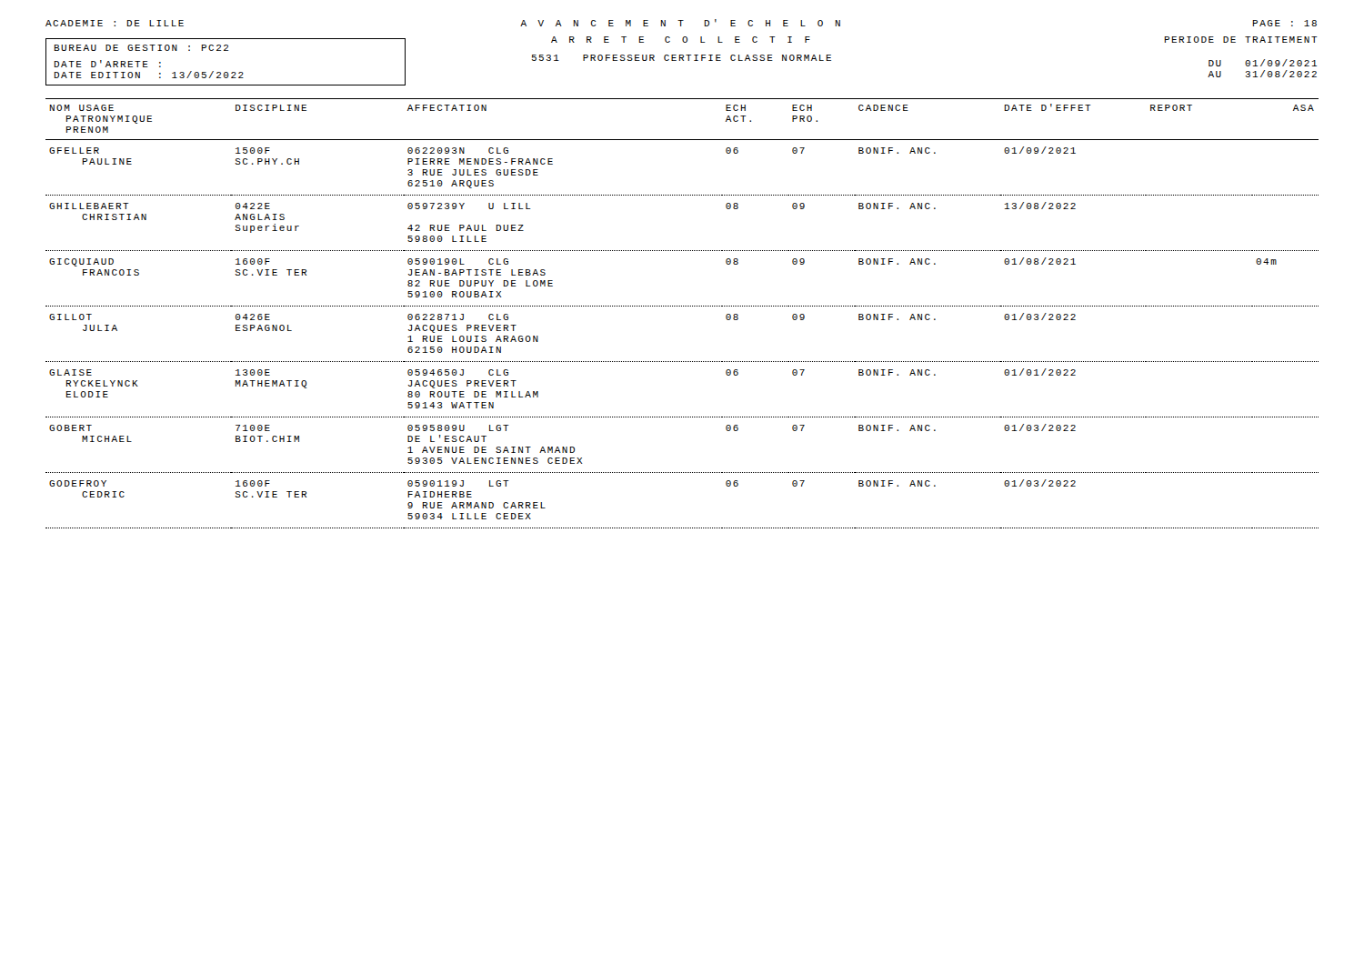ACADEMIE : DE LILLE
A V A N C E M E N T D' E C H E L O N
PAGE : 18
BUREAU DE GESTION : PC22
DATE D'ARRETE :
DATE EDITION : 13/05/2022
A R R E T E C O L L E C T I F
5531 PROFESSEUR CERTIFIE CLASSE NORMALE
PERIODE DE TRAITEMENT
DU 01/09/2021
AU 31/08/2022
| NOM USAGE PATRONYMIQUE PRENOM | DISCIPLINE | AFFECTATION | ECH ACT. | ECH PRO. | CADENCE | DATE D'EFFET | REPORT | ASA |
| --- | --- | --- | --- | --- | --- | --- | --- | --- |
| GFELLER PAULINE | 1500F SC.PHY.CH | 0622093N CLG PIERRE MENDES-FRANCE 3 RUE JULES GUESDE 62510 ARQUES | 06 | 07 | BONIF. ANC. | 01/09/2021 | | |
| GHILLEBAERT CHRISTIAN | 0422E ANGLAIS Superieur | 0597239Y U LILL 42 RUE PAUL DUEZ 59800 LILLE | 08 | 09 | BONIF. ANC. | 13/08/2022 | | |
| GICQUIAUD FRANCOIS | 1600F SC.VIE TER | 0590190L CLG JEAN-BAPTISTE LEBAS 82 RUE DUPUY DE LOME 59100 ROUBAIX | 08 | 09 | BONIF. ANC. | 01/08/2021 | | 04m |
| GILLOT JULIA | 0426E ESPAGNOL | 0622871J CLG JACQUES PREVERT 1 RUE LOUIS ARAGON 62150 HOUDAIN | 08 | 09 | BONIF. ANC. | 01/03/2022 | | |
| GLAISE RYCKELYNCK ELODIE | 1300E MATHEMATIQ | 0594650J CLG JACQUES PREVERT 80 ROUTE DE MILLAM 59143 WATTEN | 06 | 07 | BONIF. ANC. | 01/01/2022 | | |
| GOBERT MICHAEL | 7100E BIOT.CHIM | 0595809U LGT DE L'ESCAUT 1 AVENUE DE SAINT AMAND 59305 VALENCIENNES CEDEX | 06 | 07 | BONIF. ANC. | 01/03/2022 | | |
| GODEFROY CEDRIC | 1600F SC.VIE TER | 0590119J LGT FAIDHERBE 9 RUE ARMAND CARREL 59034 LILLE CEDEX | 06 | 07 | BONIF. ANC. | 01/03/2022 | | |